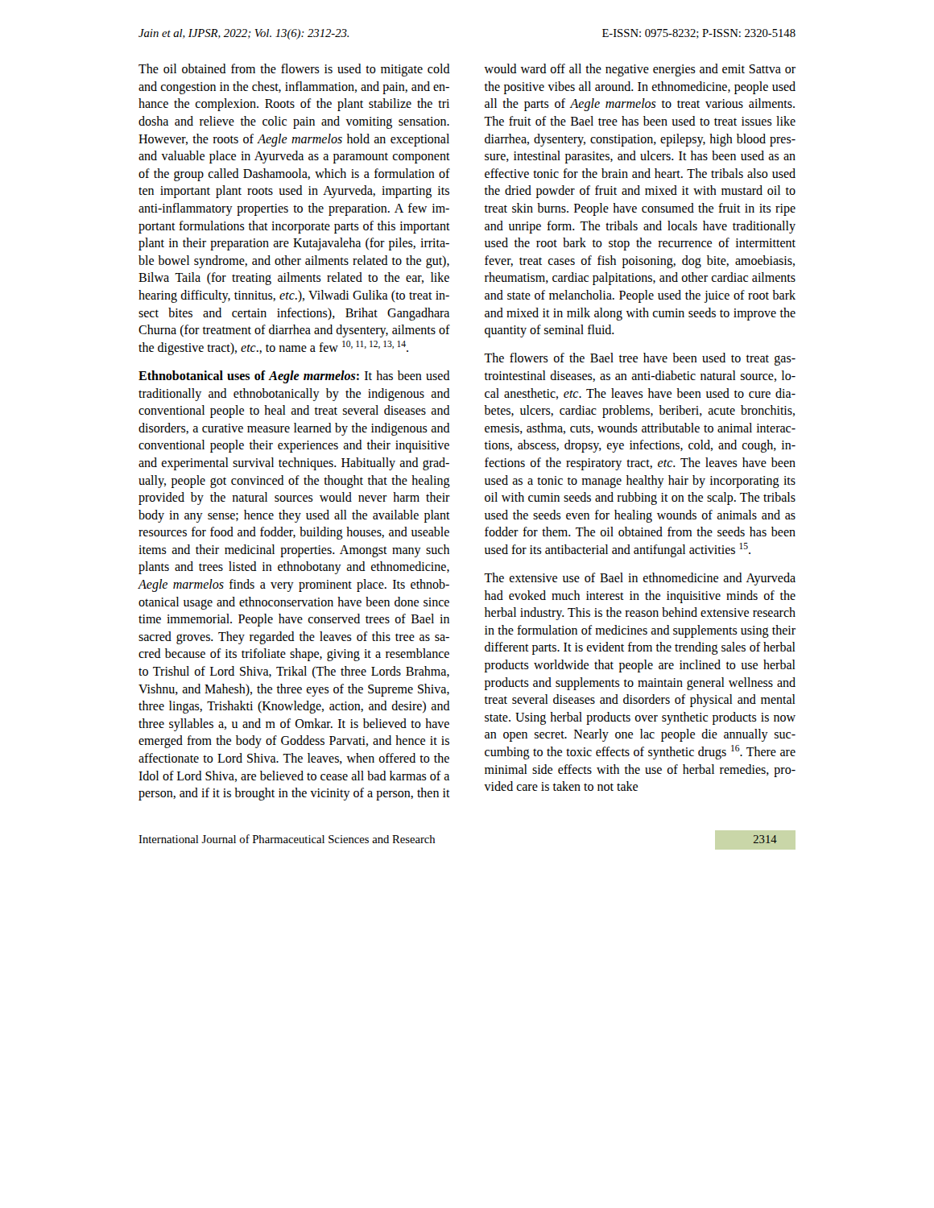Jain et al, IJPSR, 2022; Vol. 13(6): 2312-23. E-ISSN: 0975-8232; P-ISSN: 2320-5148
The oil obtained from the flowers is used to mitigate cold and congestion in the chest, inflammation, and pain, and enhance the complexion. Roots of the plant stabilize the tri dosha and relieve the colic pain and vomiting sensation. However, the roots of Aegle marmelos hold an exceptional and valuable place in Ayurveda as a paramount component of the group called Dashamoola, which is a formulation of ten important plant roots used in Ayurveda, imparting its anti-inflammatory properties to the preparation. A few important formulations that incorporate parts of this important plant in their preparation are Kutajavaleha (for piles, irritable bowel syndrome, and other ailments related to the gut), Bilwa Taila (for treating ailments related to the ear, like hearing difficulty, tinnitus, etc.), Vilwadi Gulika (to treat insect bites and certain infections), Brihat Gangadhara Churna (for treatment of diarrhea and dysentery, ailments of the digestive tract), etc., to name a few 10, 11, 12, 13, 14.
Ethnobotanical uses of Aegle marmelos:
It has been used traditionally and ethnobotanically by the indigenous and conventional people to heal and treat several diseases and disorders, a curative measure learned by the indigenous and conventional people their experiences and their inquisitive and experimental survival techniques. Habitually and gradually, people got convinced of the thought that the healing provided by the natural sources would never harm their body in any sense; hence they used all the available plant resources for food and fodder, building houses, and useable items and their medicinal properties. Amongst many such plants and trees listed in ethnobotany and ethnomedicine, Aegle marmelos finds a very prominent place. Its ethnobotanical usage and ethnoconservation have been done since time immemorial. People have conserved trees of Bael in sacred groves. They regarded the leaves of this tree as sacred because of its trifoliate shape, giving it a resemblance to Trishul of Lord Shiva, Trikal (The three Lords Brahma, Vishnu, and Mahesh), the three eyes of the Supreme Shiva, three lingas, Trishakti (Knowledge, action, and desire) and three syllables a, u and m of Omkar. It is believed to have emerged from the body of Goddess Parvati, and hence it is affectionate to Lord Shiva. The leaves, when offered to the Idol of Lord Shiva, are believed to cease all bad karmas of a person, and if it is brought in the vicinity of a person, then it would ward off all the negative energies and emit Sattva or the positive vibes all around. In ethnomedicine, people used all the parts of Aegle marmelos to treat various ailments. The fruit of the Bael tree has been used to treat issues like diarrhea, dysentery, constipation, epilepsy, high blood pressure, intestinal parasites, and ulcers. It has been used as an effective tonic for the brain and heart. The tribals also used the dried powder of fruit and mixed it with mustard oil to treat skin burns. People have consumed the fruit in its ripe and unripe form. The tribals and locals have traditionally used the root bark to stop the recurrence of intermittent fever, treat cases of fish poisoning, dog bite, amoebiasis, rheumatism, cardiac palpitations, and other cardiac ailments and state of melancholia. People used the juice of root bark and mixed it in milk along with cumin seeds to improve the quantity of seminal fluid.
The flowers of the Bael tree have been used to treat gastrointestinal diseases, as an anti-diabetic natural source, local anesthetic, etc. The leaves have been used to cure diabetes, ulcers, cardiac problems, beriberi, acute bronchitis, emesis, asthma, cuts, wounds attributable to animal interactions, abscess, dropsy, eye infections, cold, and cough, infections of the respiratory tract, etc. The leaves have been used as a tonic to manage healthy hair by incorporating its oil with cumin seeds and rubbing it on the scalp. The tribals used the seeds even for healing wounds of animals and as fodder for them. The oil obtained from the seeds has been used for its antibacterial and antifungal activities 15.
The extensive use of Bael in ethnomedicine and Ayurveda had evoked much interest in the inquisitive minds of the herbal industry. This is the reason behind extensive research in the formulation of medicines and supplements using their different parts. It is evident from the trending sales of herbal products worldwide that people are inclined to use herbal products and supplements to maintain general wellness and treat several diseases and disorders of physical and mental state. Using herbal products over synthetic products is now an open secret. Nearly one lac people die annually succumbing to the toxic effects of synthetic drugs 16. There are minimal side effects with the use of herbal remedies, provided care is taken to not take
International Journal of Pharmaceutical Sciences and Research 2314